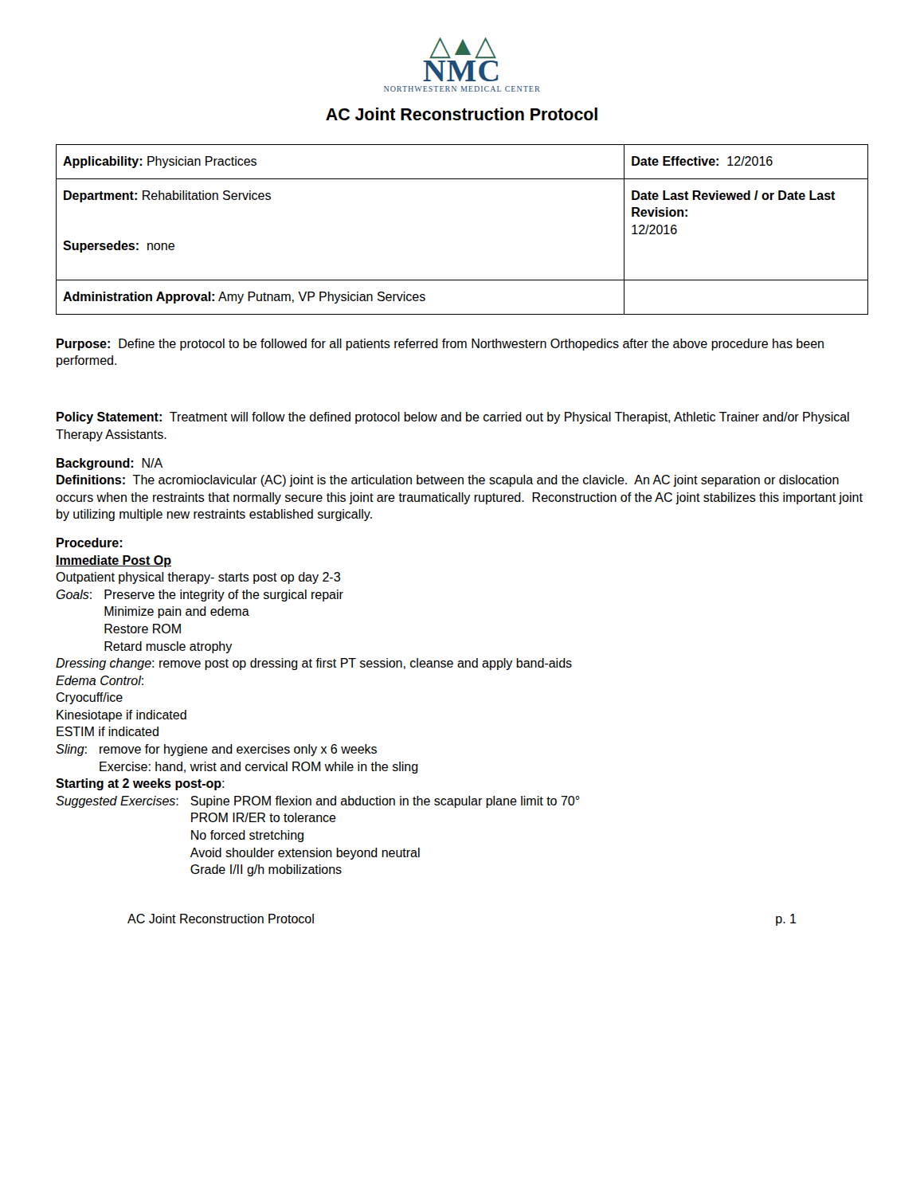△▲△ NMC NORTHWESTERN MEDICAL CENTER
AC Joint Reconstruction Protocol
| Applicability: Physician Practices | Date Effective: 12/2016 |
| Department: Rehabilitation Services | Date Last Reviewed / or Date Last Revision: 12/2016 |
| Supersedes: none |
| Administration Approval: Amy Putnam, VP Physician Services | |
Purpose: Define the protocol to be followed for all patients referred from Northwestern Orthopedics after the above procedure has been performed.
Policy Statement: Treatment will follow the defined protocol below and be carried out by Physical Therapist, Athletic Trainer and/or Physical Therapy Assistants.
Background: N/A
Definitions: The acromioclavicular (AC) joint is the articulation between the scapula and the clavicle. An AC joint separation or dislocation occurs when the restraints that normally secure this joint are traumatically ruptured. Reconstruction of the AC joint stabilizes this important joint by utilizing multiple new restraints established surgically.
Procedure:
Immediate Post Op
Outpatient physical therapy- starts post op day 2-3
| Goals : | Preserve the integrity of the surgical repair |
| | Minimize pain and edema |
| | Restore ROM |
| | Retard muscle atrophy |
Dressing change: remove post op dressing at first PT session, cleanse and apply band-aids
Edema Control:
Cryocuff/ice
Kinesiotape if indicated
ESTIM if indicated
| Sling : | remove for hygiene and exercises only x 6 weeks |
| | Exercise: hand, wrist and cervical ROM while in the sling |
Starting at 2 weeks post-op:
| Suggested Exercises : | Supine PROM flexion and abduction in the scapular plane limit to 70° |
| | PROM IR/ER to tolerance |
| | No forced stretching |
| | Avoid shoulder extension beyond neutral |
| | Grade I/II g/h mobilizations |
AC Joint Reconstruction Protocol p. 1